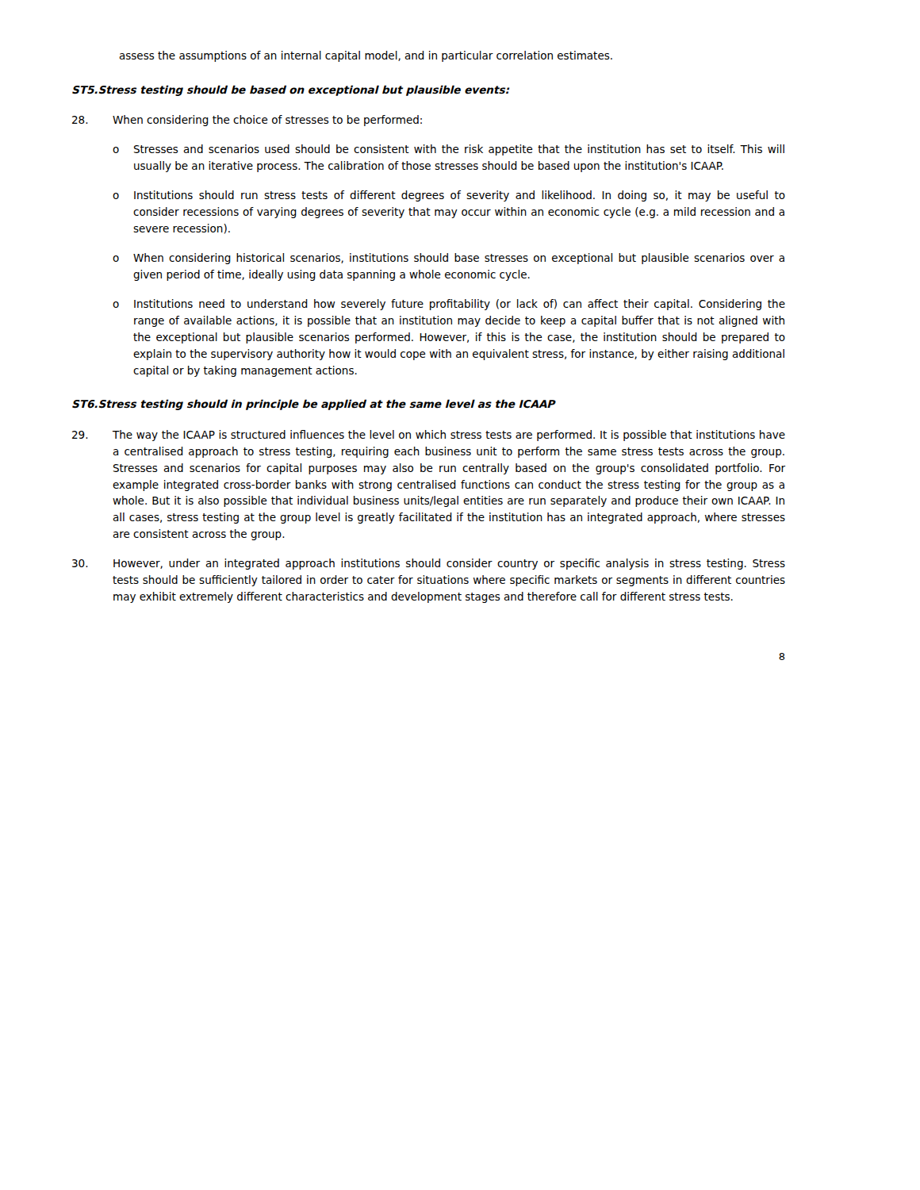assess the assumptions of an internal capital model, and in particular correlation estimates.
ST5.Stress testing should be based on exceptional but plausible events:
28.
When considering the choice of stresses to be performed:
o
Stresses and scenarios used should be consistent with the risk appetite that the institution has set to itself. This will usually be an iterative process. The calibration of those stresses should be based upon the institution's ICAAP.
o
Institutions should run stress tests of different degrees of severity and likelihood. In doing so, it may be useful to consider recessions of varying degrees of severity that may occur within an economic cycle (e.g. a mild recession and a severe recession).
o
When considering historical scenarios, institutions should base stresses on exceptional but plausible scenarios over a given period of time, ideally using data spanning a whole economic cycle.
o
Institutions need to understand how severely future profitability (or lack of) can affect their capital. Considering the range of available actions, it is possible that an institution may decide to keep a capital buffer that is not aligned with the exceptional but plausible scenarios performed. However, if this is the case, the institution should be prepared to explain to the supervisory authority how it would cope with an equivalent stress, for instance, by either raising additional capital or by taking management actions.
ST6.Stress testing should in principle be applied at the same level as the ICAAP
29.
The way the ICAAP is structured influences the level on which stress tests are performed. It is possible that institutions have a centralised approach to stress testing, requiring each business unit to perform the same stress tests across the group. Stresses and scenarios for capital purposes may also be run centrally based on the group's consolidated portfolio. For example integrated cross-border banks with strong centralised functions can conduct the stress testing for the group as a whole. But it is also possible that individual business units/legal entities are run separately and produce their own ICAAP. In all cases, stress testing at the group level is greatly facilitated if the institution has an integrated approach, where stresses are consistent across the group.
30.
However, under an integrated approach institutions should consider country or specific analysis in stress testing. Stress tests should be sufficiently tailored in order to cater for situations where specific markets or segments in different countries may exhibit extremely different characteristics and development stages and therefore call for different stress tests.
8